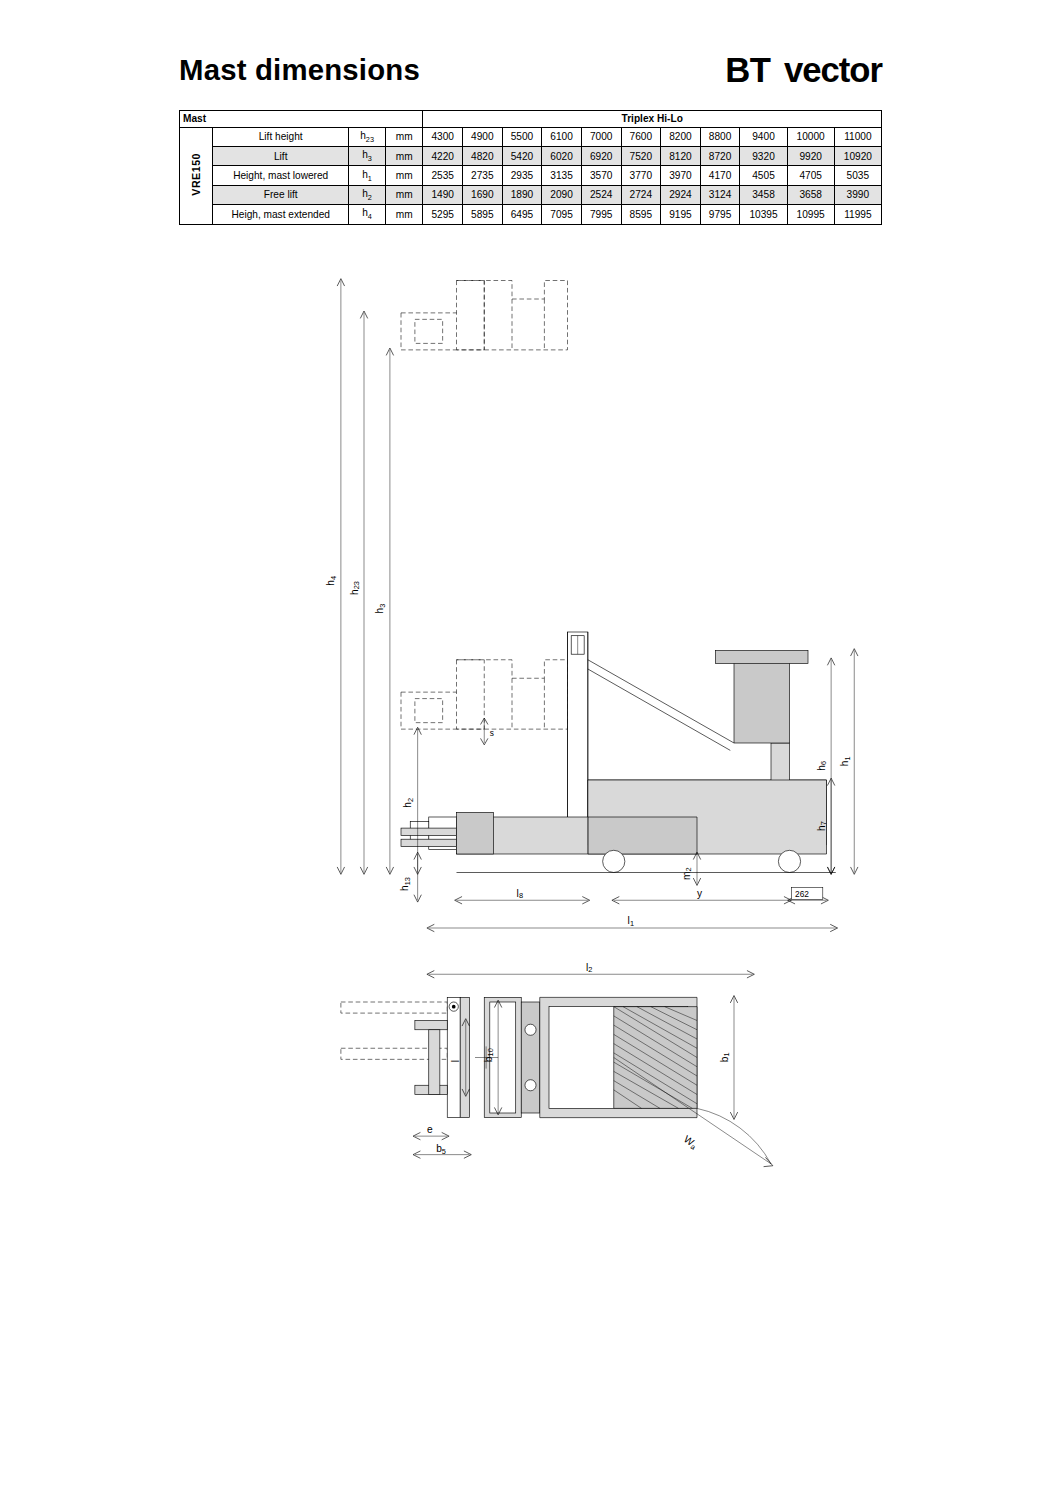Mast dimensions
BT vector
| Mast | Triplex Hi-Lo |
| --- | --- |
| VRE150 | Lift height | h 23 | mm | 4300 | 4900 | 5500 | 6100 | 7000 | 7600 | 8200 | 8800 | 9400 | 10000 | 11000 |
| Lift | h 3 | mm | 4220 | 4820 | 5420 | 6020 | 6920 | 7520 | 8120 | 8720 | 9320 | 9920 | 10920 |
| Height, mast lowered | h 1 | mm | 2535 | 2735 | 2935 | 3135 | 3570 | 3770 | 3970 | 4170 | 4505 | 4705 | 5035 |
| Free lift | h 2 | mm | 1490 | 1690 | 1890 | 2090 | 2524 | 2724 | 2924 | 3124 | 3458 | 3658 | 3990 |
| Heigh, mast extended | h 4 | mm | 5295 | 5895 | 6495 | 7095 | 7995 | 8595 | 9195 | 9795 | 10395 | 10995 | 11995 |
h4 h23 h3 h2 h13 s h1 h6 h7 m2 l8 y 262 l1 l2 b1 b10 l e b5 Wa